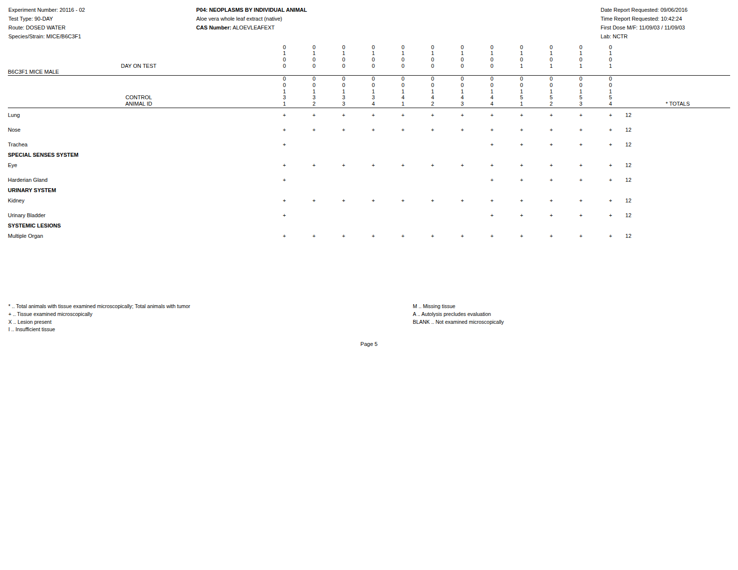| Experiment Number: 20116 - 02 | P04: NEOPLASMS BY INDIVIDUAL ANIMAL | | Date Report Requested: 09/06/2016 |
| Test Type: 90-DAY | Aloe vera whole leaf extract (native) | | Time Report Requested: 10:42:24 |
| Route: DOSED WATER | CAS Number: ALOEVLEAFEXT | | First Dose M/F: 11/09/03 / 11/09/03 |
| Species/Strain: MICE/B6C3F1 | | | Lab: NCTR |
| DAY ON TEST | 0 1 0 0 | 0 1 0 0 | 0 1 0 0 | 0 1 0 0 | 0 1 0 0 | 0 1 0 0 | 0 1 0 0 | 0 1 0 0 | 0 1 0 1 | 0 1 0 1 | 0 1 0 1 | 0 1 0 1 | |
| B6C3F1 MICE MALE | | |
| CONTROL ANIMAL ID | 0 0 1 3 1 | 0 0 1 3 2 | 0 0 1 3 3 | 0 0 1 3 4 | 0 0 1 4 1 | 0 0 1 4 2 | 0 0 1 4 3 | 0 0 1 4 4 | 0 0 1 5 1 | 0 0 1 5 2 | 0 0 1 5 3 | 0 0 1 5 4 | * TOTALS |
| Lung | + | + | + | + | + | + | + | + | + | + | + | + | 12 |
| Nose | + | + | + | + | + | + | + | + | + | + | + | + | 12 |
| Trachea | + | | | | | | | + | + | + | + | + | 12 |
| SPECIAL SENSES SYSTEM | | |
| Eye | + | + | + | + | + | + | + | + | + | + | + | + | 12 |
| Harderian Gland | + | | | | | | | + | + | + | + | + | 12 |
| URINARY SYSTEM | | |
| Kidney | + | + | + | + | + | + | + | + | + | + | + | + | 12 |
| Urinary Bladder | + | | | | | | | + | + | + | + | + | 12 |
| SYSTEMIC LESIONS | | |
| Multiple Organ | + | + | + | + | + | + | + | + | + | + | + | + | 12 |
| * .. Total animals with tissue examined microscopically; Total animals with tumor + .. Tissue examined microscopically X .. Lesion present I .. Insufficient tissue | M .. Missing tissue A .. Autolysis precludes evaluation BLANK .. Not examined microscopically |
Page 5